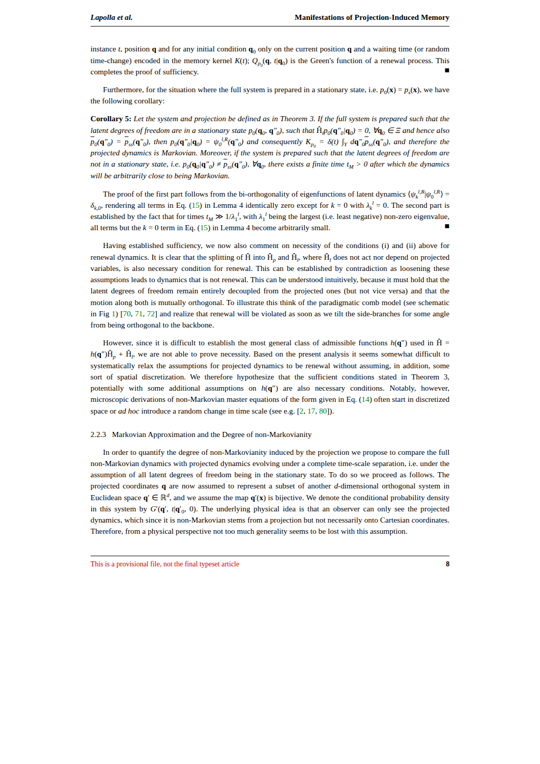Lapolla et al. Manifestations of Projection-Induced Memory
instance t, position q and for any initial condition q0 only on the current position q and a waiting time (or random time-change) encoded in the memory kernel K(t); Qp0(q, t|q0) is the Green's function of a renewal process. This completes the proof of sufficiency. ■
Furthermore, for the situation where the full system is prepared in a stationary state, i.e. p0(x) = ps(x), we have the following corollary:
Corollary 5: Let the system and projection be defined as in Theorem 3. If the full system is prepared such that the latent degrees of freedom are in a stationary state p0(q0, q″0), such that Ĥlp0(q″0|q0) = 0, ∀q0 ∈ Ξ and hence also p0(q″0) = pss(q″0), then p0(q″0|q0) = ψ0l,R(q″0) and consequently Kp0 = δ(t) ∫Υ dq″0pss(q″0), and therefore the projected dynamics is Markovian. Moreover, if the system is prepared such that the latent degrees of freedom are not in a stationary state, i.e. p0(q0|q″0) ≠ pss(q″0), ∀q0, there exists a finite time tM > 0 after which the dynamics will be arbitrarily close to being Markovian.
The proof of the first part follows from the bi-orthogonality of eigenfunctions of latent dynamics ⟨ψkl,R|ψ0l,R⟩ = δk,0, rendering all terms in Eq. (15) in Lemma 4 identically zero except for k = 0 with λkl = 0. The second part is established by the fact that for times tM ≫ 1/λ1l, with λ1l being the largest (i.e. least negative) non-zero eigenvalue, all terms but the k = 0 term in Eq. (15) in Lemma 4 become arbitrarily small. ■
Having established sufficiency, we now also comment on necessity of the conditions (i) and (ii) above for renewal dynamics. It is clear that the splitting of Ĥ into Ĥp and Ĥl, where Ĥl does not act nor depend on projected variables, is also necessary condition for renewal. This can be established by contradiction as loosening these assumptions leads to dynamics that is not renewal. This can be understood intuitively, because it must hold that the latent degrees of freedom remain entirely decoupled from the projected ones (but not vice versa) and that the motion along both is mutually orthogonal. To illustrate this think of the paradigmatic comb model (see schematic in Fig 1) [70, 71, 72] and realize that renewal will be violated as soon as we tilt the side-branches for some angle from being orthogonal to the backbone.
However, since it is difficult to establish the most general class of admissible functions h(q″) used in Ĥ = h(q″)Ĥp + Ĥl, we are not able to prove necessity. Based on the present analysis it seems somewhat difficult to systematically relax the assumptions for projected dynamics to be renewal without assuming, in addition, some sort of spatial discretization. We therefore hypothesize that the sufficient conditions stated in Theorem 3, potentially with some additional assumptions on h(q″) are also necessary conditions. Notably, however, microscopic derivations of non-Markovian master equations of the form given in Eq. (14) often start in discretized space or ad hoc introduce a random change in time scale (see e.g. [2, 17, 80]).
2.2.3 Markovian Approximation and the Degree of non-Markovianity
In order to quantify the degree of non-Markovianity induced by the projection we propose to compare the full non-Markovian dynamics with projected dynamics evolving under a complete time-scale separation, i.e. under the assumption of all latent degrees of freedom being in the stationary state. To do so we proceed as follows. The projected coordinates q are now assumed to represent a subset of another d-dimensional orthogonal system in Euclidean space q′ ∈ ℝd, and we assume the map q′(x) is bijective. We denote the conditional probability density in this system by G′(q′, t|q′0, 0). The underlying physical idea is that an observer can only see the projected dynamics, which since it is non-Markovian stems from a projection but not necessarily onto Cartesian coordinates. Therefore, from a physical perspective not too much generality seems to be lost with this assumption.
This is a provisional file, not the final typeset article 8